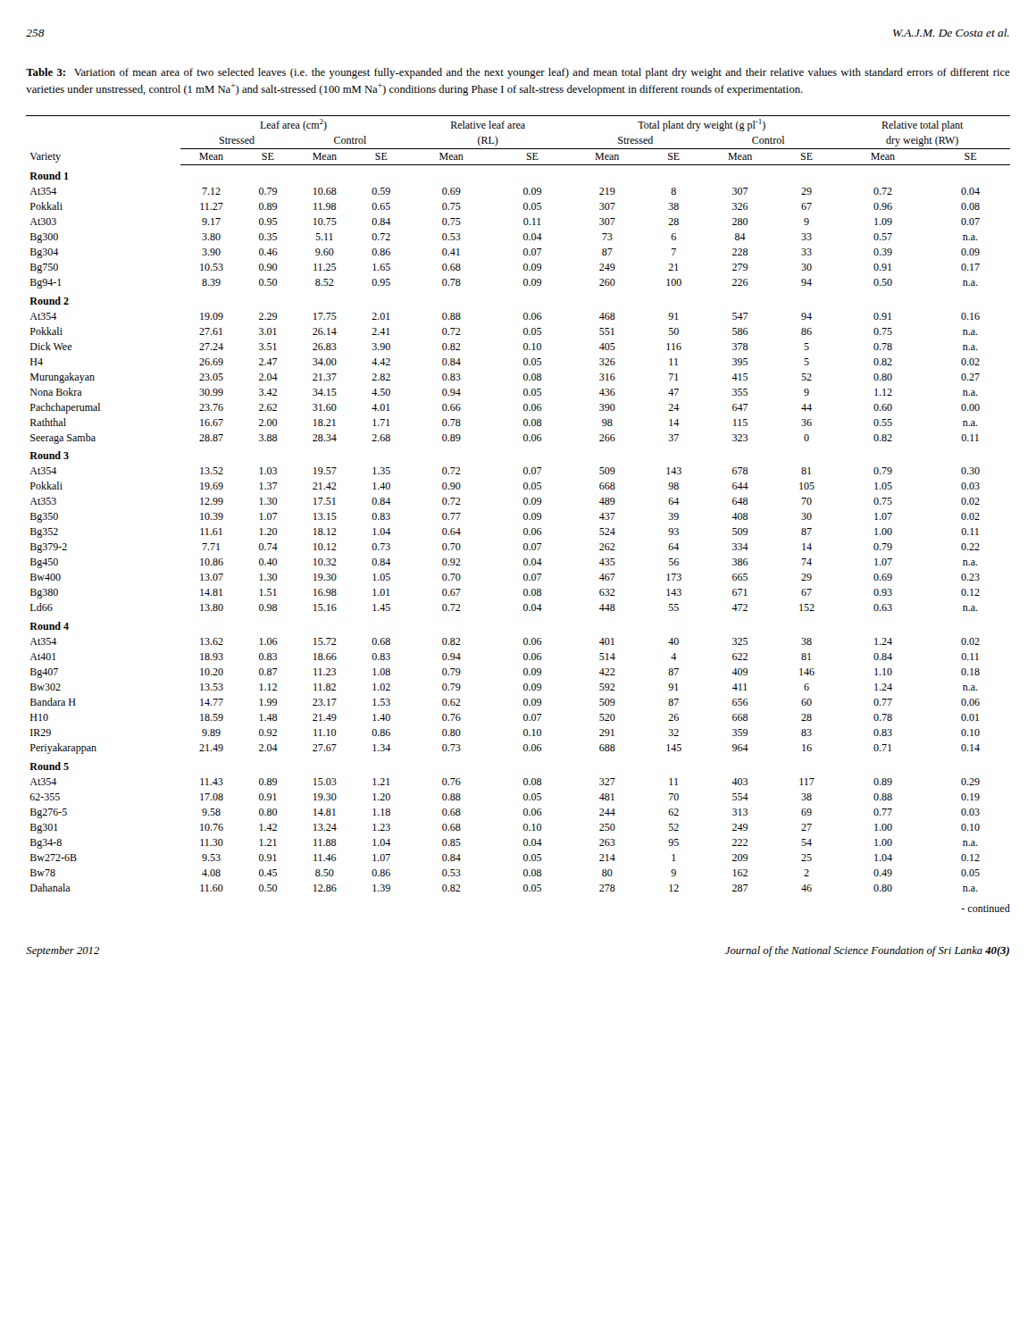258 W.A.J.M. De Costa et al.
Table 3: Variation of mean area of two selected leaves (i.e. the youngest fully-expanded and the next younger leaf) and mean total plant dry weight and their relative values with standard errors of different rice varieties under unstressed, control (1 mM Na+) and salt-stressed (100 mM Na+) conditions during Phase I of salt-stress development in different rounds of experimentation.
| Variety | Leaf area (cm 2 ) | Relative leaf area | Total plant dry weight (g pl -1 ) | Relative total plant |
| --- | --- | --- | --- | --- |
| Stressed | Control | (RL) | Stressed | Control | dry weight (RW) |
| Mean | SE | Mean | SE | Mean | SE | Mean | SE | Mean | SE | Mean | SE |
| Round 1 |
| At354 | 7.12 | 0.79 | 10.68 | 0.59 | 0.69 | 0.09 | 219 | 8 | 307 | 29 | 0.72 | 0.04 |
| Pokkali | 11.27 | 0.89 | 11.98 | 0.65 | 0.75 | 0.05 | 307 | 38 | 326 | 67 | 0.96 | 0.08 |
| At303 | 9.17 | 0.95 | 10.75 | 0.84 | 0.75 | 0.11 | 307 | 28 | 280 | 9 | 1.09 | 0.07 |
| Bg300 | 3.80 | 0.35 | 5.11 | 0.72 | 0.53 | 0.04 | 73 | 6 | 84 | 33 | 0.57 | n.a. |
| Bg304 | 3.90 | 0.46 | 9.60 | 0.86 | 0.41 | 0.07 | 87 | 7 | 228 | 33 | 0.39 | 0.09 |
| Bg750 | 10.53 | 0.90 | 11.25 | 1.65 | 0.68 | 0.09 | 249 | 21 | 279 | 30 | 0.91 | 0.17 |
| Bg94-1 | 8.39 | 0.50 | 8.52 | 0.95 | 0.78 | 0.09 | 260 | 100 | 226 | 94 | 0.50 | n.a. |
| Round 2 |
| At354 | 19.09 | 2.29 | 17.75 | 2.01 | 0.88 | 0.06 | 468 | 91 | 547 | 94 | 0.91 | 0.16 |
| Pokkali | 27.61 | 3.01 | 26.14 | 2.41 | 0.72 | 0.05 | 551 | 50 | 586 | 86 | 0.75 | n.a. |
| Dick Wee | 27.24 | 3.51 | 26.83 | 3.90 | 0.82 | 0.10 | 405 | 116 | 378 | 5 | 0.78 | n.a. |
| H4 | 26.69 | 2.47 | 34.00 | 4.42 | 0.84 | 0.05 | 326 | 11 | 395 | 5 | 0.82 | 0.02 |
| Murungakayan | 23.05 | 2.04 | 21.37 | 2.82 | 0.83 | 0.08 | 316 | 71 | 415 | 52 | 0.80 | 0.27 |
| Nona Bokra | 30.99 | 3.42 | 34.15 | 4.50 | 0.94 | 0.05 | 436 | 47 | 355 | 9 | 1.12 | n.a. |
| Pachchaperumal | 23.76 | 2.62 | 31.60 | 4.01 | 0.66 | 0.06 | 390 | 24 | 647 | 44 | 0.60 | 0.00 |
| Raththal | 16.67 | 2.00 | 18.21 | 1.71 | 0.78 | 0.08 | 98 | 14 | 115 | 36 | 0.55 | n.a. |
| Seeraga Samba | 28.87 | 3.88 | 28.34 | 2.68 | 0.89 | 0.06 | 266 | 37 | 323 | 0 | 0.82 | 0.11 |
| Round 3 |
| At354 | 13.52 | 1.03 | 19.57 | 1.35 | 0.72 | 0.07 | 509 | 143 | 678 | 81 | 0.79 | 0.30 |
| Pokkali | 19.69 | 1.37 | 21.42 | 1.40 | 0.90 | 0.05 | 668 | 98 | 644 | 105 | 1.05 | 0.03 |
| At353 | 12.99 | 1.30 | 17.51 | 0.84 | 0.72 | 0.09 | 489 | 64 | 648 | 70 | 0.75 | 0.02 |
| Bg350 | 10.39 | 1.07 | 13.15 | 0.83 | 0.77 | 0.09 | 437 | 39 | 408 | 30 | 1.07 | 0.02 |
| Bg352 | 11.61 | 1.20 | 18.12 | 1.04 | 0.64 | 0.06 | 524 | 93 | 509 | 87 | 1.00 | 0.11 |
| Bg379-2 | 7.71 | 0.74 | 10.12 | 0.73 | 0.70 | 0.07 | 262 | 64 | 334 | 14 | 0.79 | 0.22 |
| Bg450 | 10.86 | 0.40 | 10.32 | 0.84 | 0.92 | 0.04 | 435 | 56 | 386 | 74 | 1.07 | n.a. |
| Bw400 | 13.07 | 1.30 | 19.30 | 1.05 | 0.70 | 0.07 | 467 | 173 | 665 | 29 | 0.69 | 0.23 |
| Bg380 | 14.81 | 1.51 | 16.98 | 1.01 | 0.67 | 0.08 | 632 | 143 | 671 | 67 | 0.93 | 0.12 |
| Ld66 | 13.80 | 0.98 | 15.16 | 1.45 | 0.72 | 0.04 | 448 | 55 | 472 | 152 | 0.63 | n.a. |
| Round 4 |
| At354 | 13.62 | 1.06 | 15.72 | 0.68 | 0.82 | 0.06 | 401 | 40 | 325 | 38 | 1.24 | 0.02 |
| At401 | 18.93 | 0.83 | 18.66 | 0.83 | 0.94 | 0.06 | 514 | 4 | 622 | 81 | 0.84 | 0.11 |
| Bg407 | 10.20 | 0.87 | 11.23 | 1.08 | 0.79 | 0.09 | 422 | 87 | 409 | 146 | 1.10 | 0.18 |
| Bw302 | 13.53 | 1.12 | 11.82 | 1.02 | 0.79 | 0.09 | 592 | 91 | 411 | 6 | 1.24 | n.a. |
| Bandara H | 14.77 | 1.99 | 23.17 | 1.53 | 0.62 | 0.09 | 509 | 87 | 656 | 60 | 0.77 | 0.06 |
| H10 | 18.59 | 1.48 | 21.49 | 1.40 | 0.76 | 0.07 | 520 | 26 | 668 | 28 | 0.78 | 0.01 |
| IR29 | 9.89 | 0.92 | 11.10 | 0.86 | 0.80 | 0.10 | 291 | 32 | 359 | 83 | 0.83 | 0.10 |
| Periyakarappan | 21.49 | 2.04 | 27.67 | 1.34 | 0.73 | 0.06 | 688 | 145 | 964 | 16 | 0.71 | 0.14 |
| Round 5 |
| At354 | 11.43 | 0.89 | 15.03 | 1.21 | 0.76 | 0.08 | 327 | 11 | 403 | 117 | 0.89 | 0.29 |
| 62-355 | 17.08 | 0.91 | 19.30 | 1.20 | 0.88 | 0.05 | 481 | 70 | 554 | 38 | 0.88 | 0.19 |
| Bg276-5 | 9.58 | 0.80 | 14.81 | 1.18 | 0.68 | 0.06 | 244 | 62 | 313 | 69 | 0.77 | 0.03 |
| Bg301 | 10.76 | 1.42 | 13.24 | 1.23 | 0.68 | 0.10 | 250 | 52 | 249 | 27 | 1.00 | 0.10 |
| Bg34-8 | 11.30 | 1.21 | 11.88 | 1.04 | 0.85 | 0.04 | 263 | 95 | 222 | 54 | 1.00 | n.a. |
| Bw272-6B | 9.53 | 0.91 | 11.46 | 1.07 | 0.84 | 0.05 | 214 | 1 | 209 | 25 | 1.04 | 0.12 |
| Bw78 | 4.08 | 0.45 | 8.50 | 0.86 | 0.53 | 0.08 | 80 | 9 | 162 | 2 | 0.49 | 0.05 |
| Dahanala | 11.60 | 0.50 | 12.86 | 1.39 | 0.82 | 0.05 | 278 | 12 | 287 | 46 | 0.80 | n.a. |
- continued
September 2012 Journal of the National Science Foundation of Sri Lanka 40(3)